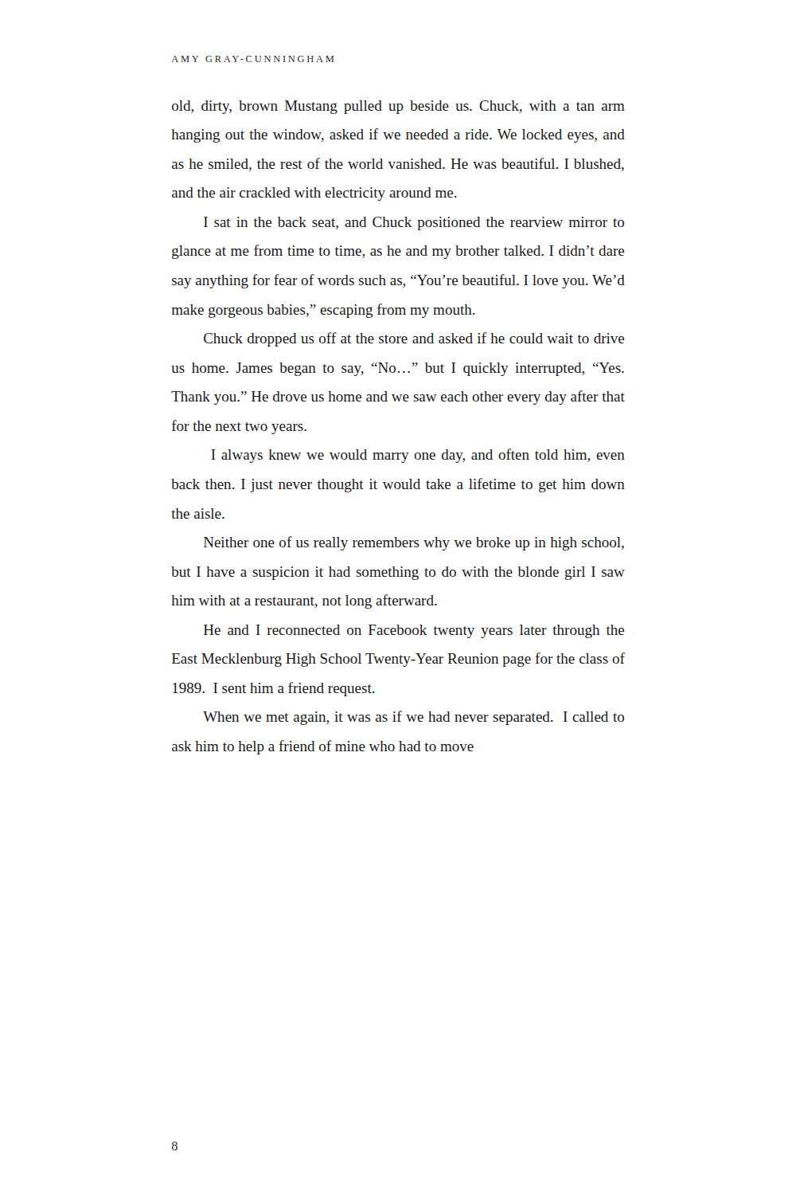Amy Gray-Cunningham
old, dirty, brown Mustang pulled up beside us. Chuck, with a tan arm hanging out the window, asked if we needed a ride. We locked eyes, and as he smiled, the rest of the world vanished. He was beautiful. I blushed, and the air crackled with electricity around me.
I sat in the back seat, and Chuck positioned the rearview mirror to glance at me from time to time, as he and my brother talked. I didn’t dare say anything for fear of words such as, “You’re beautiful. I love you. We’d make gorgeous babies,” escaping from my mouth.
Chuck dropped us off at the store and asked if he could wait to drive us home. James began to say, “No…” but I quickly interrupted, “Yes. Thank you.” He drove us home and we saw each other every day after that for the next two years.
I always knew we would marry one day, and often told him, even back then. I just never thought it would take a lifetime to get him down the aisle.
Neither one of us really remembers why we broke up in high school, but I have a suspicion it had something to do with the blonde girl I saw him with at a restaurant, not long afterward.
He and I reconnected on Facebook twenty years later through the East Mecklenburg High School Twenty-Year Reunion page for the class of 1989. I sent him a friend request.
When we met again, it was as if we had never separated. I called to ask him to help a friend of mine who had to move
8